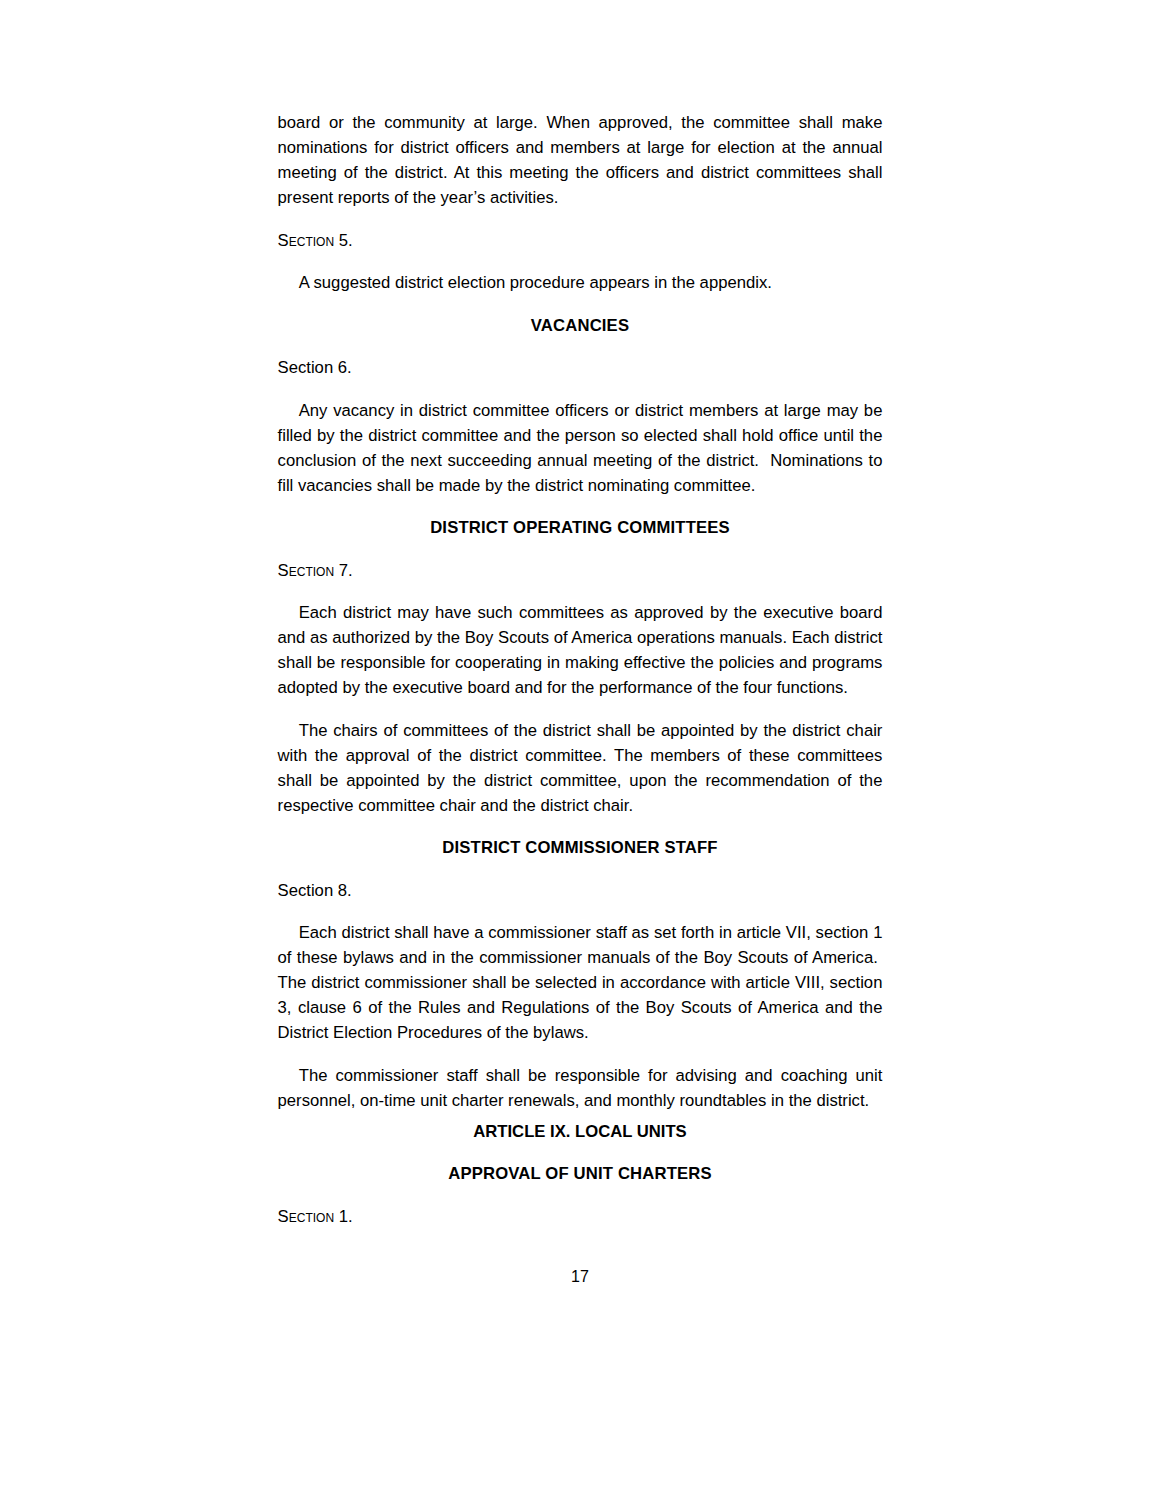board or the community at large. When approved, the committee shall make nominations for district officers and members at large for election at the annual meeting of the district. At this meeting the officers and district committees shall present reports of the year’s activities.
Section 5.
A suggested district election procedure appears in the appendix.
VACANCIES
Section 6.
Any vacancy in district committee officers or district members at large may be filled by the district committee and the person so elected shall hold office until the conclusion of the next succeeding annual meeting of the district. Nominations to fill vacancies shall be made by the district nominating committee.
DISTRICT OPERATING COMMITTEES
Section 7.
Each district may have such committees as approved by the executive board and as authorized by the Boy Scouts of America operations manuals. Each district shall be responsible for cooperating in making effective the policies and programs adopted by the executive board and for the performance of the four functions.
The chairs of committees of the district shall be appointed by the district chair with the approval of the district committee. The members of these committees shall be appointed by the district committee, upon the recommendation of the respective committee chair and the district chair.
DISTRICT COMMISSIONER STAFF
Section 8.
Each district shall have a commissioner staff as set forth in article VII, section 1 of these bylaws and in the commissioner manuals of the Boy Scouts of America. The district commissioner shall be selected in accordance with article VIII, section 3, clause 6 of the Rules and Regulations of the Boy Scouts of America and the District Election Procedures of the bylaws.
The commissioner staff shall be responsible for advising and coaching unit personnel, on-time unit charter renewals, and monthly roundtables in the district.
ARTICLE IX. LOCAL UNITS
APPROVAL OF UNIT CHARTERS
Section 1.
17